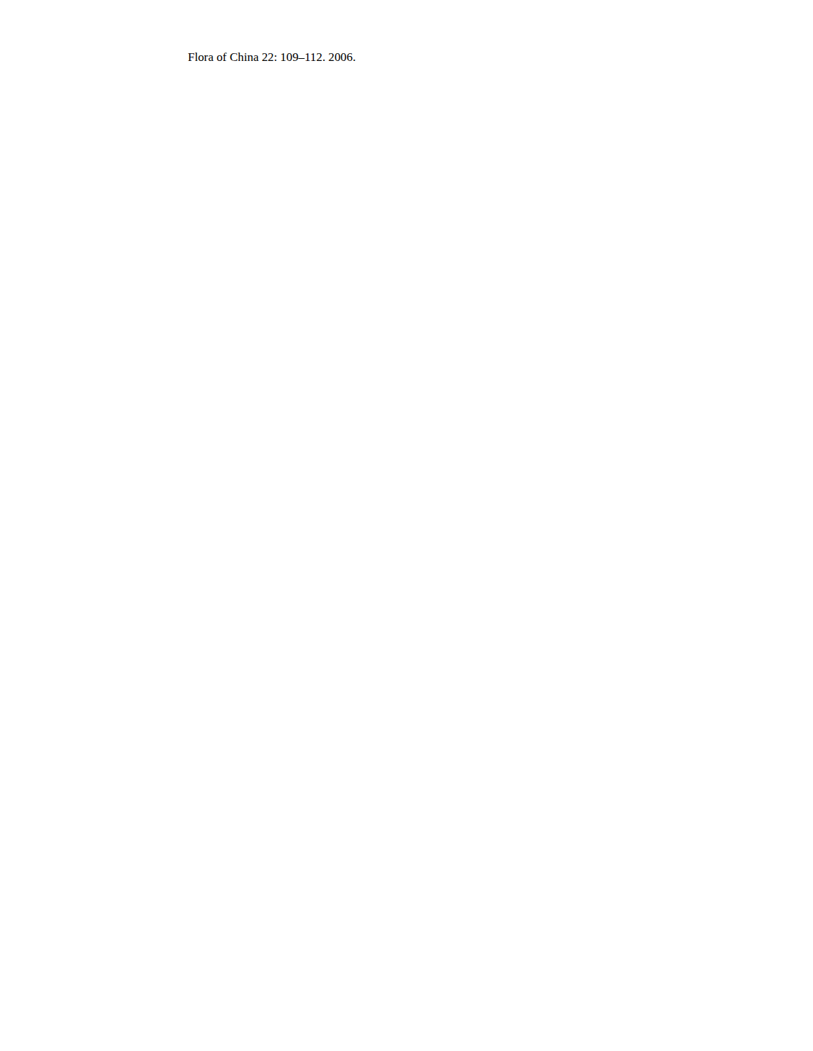Flora of China 22: 109–112. 2006.